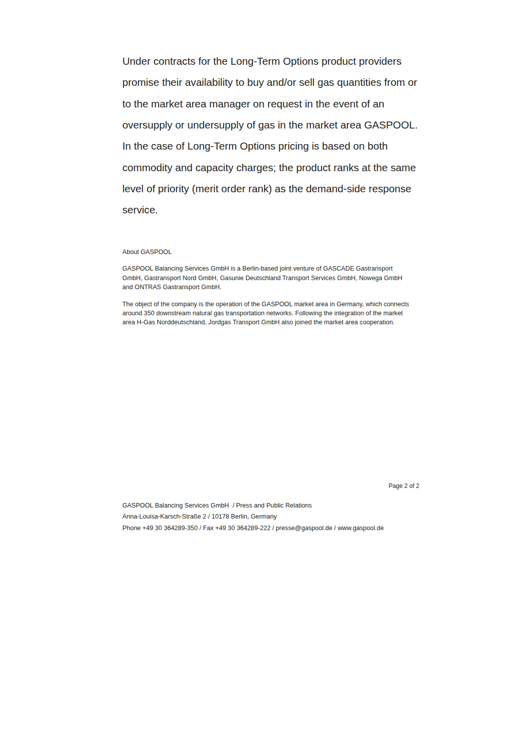Under contracts for the Long-Term Options product providers promise their availability to buy and/or sell gas quantities from or to the market area manager on request in the event of an oversupply or undersupply of gas in the market area GASPOOL. In the case of Long-Term Options pricing is based on both commodity and capacity charges; the product ranks at the same level of priority (merit order rank) as the demand-side response service.
About GASPOOL
GASPOOL Balancing Services GmbH is a Berlin-based joint venture of GASCADE Gastransport GmbH, Gastransport Nord GmbH, Gasunie Deutschland Transport Services GmbH, Nowega GmbH and ONTRAS Gastransport GmbH.
The object of the company is the operation of the GASPOOL market area in Germany, which connects around 350 downstream natural gas transportation networks. Following the integration of the market area H-Gas Norddeutschland, Jordgas Transport GmbH also joined the market area cooperation.
Page 2 of 2
GASPOOL Balancing Services GmbH / Press and Public Relations
Anna-Louisa-Karsch-Straße 2 / 10178 Berlin, Germany
Phone +49 30 364289-350 / Fax +49 30 364289-222 / presse@gaspool.de / www.gaspool.de